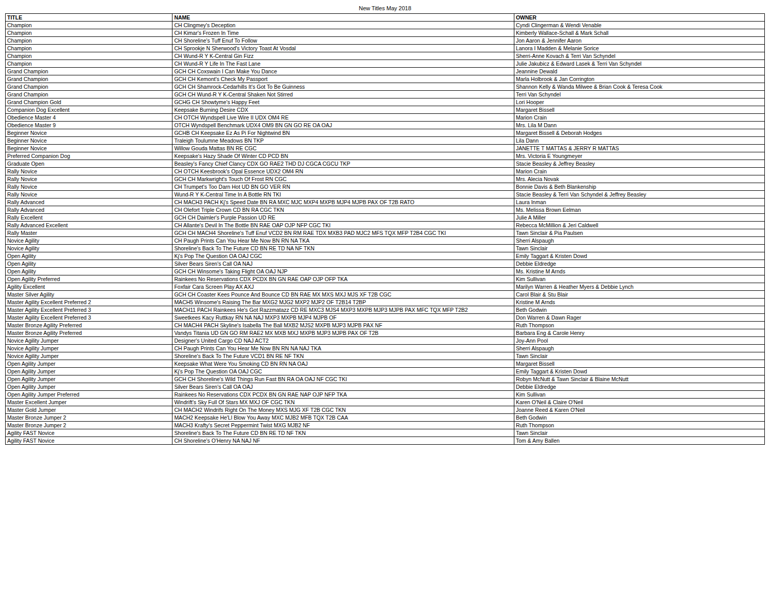New Titles May 2018
| TITLE | NAME | OWNER |
| --- | --- | --- |
| Champion | CH Clingmey's Deception | Cyndi Clingerman & Wendi Venable |
| Champion | CH Kimar's Frozen In Time | Kimberly Wallace-Schall & Mark Schall |
| Champion | CH Shoreline's Tuff Enuf To Follow | Jon Aaron & Jennifer Aaron |
| Champion | CH Sprookje N Sherwood's Victory Toast At Vosdal | Lanora I Madden & Melanie Sorice |
| Champion | CH Wund-R Y K-Central Gin Fizz | Sherri-Anne Kovach & Terri Van Schyndel |
| Champion | CH Wund-R Y Life In The Fast Lane | Julie Jakubicz & Edward Lasek & Terri Van Schyndel |
| Grand Champion | GCH CH Coxswain I Can Make You Dance | Jeannine Dewald |
| Grand Champion | GCH CH Kemont's Check My Passport | Marla Holbrook & Jan Corrington |
| Grand Champion | GCH CH Shamrock-Cedarhills It's Got To Be Guinness | Shannon Kelly & Wanda Milwee & Brian Cook & Teresa Cook |
| Grand Champion | GCH CH Wund-R Y K-Central Shaken Not Stirred | Terri Van Schyndel |
| Grand Champion Gold | GCHG CH Showtyme's Happy Feet | Lori Hooper |
| Companion Dog Excellent | Keepsake Burning Desire CDX | Margaret Bissell |
| Obedience Master 4 | CH OTCH Wyndspell Live Wire II UDX OM4 RE | Marion Crain |
| Obedience Master 9 | OTCH Wyndspell Benchmark UDX4 OM9 BN GN GO RE OA OAJ | Mrs. Lila M Dann |
| Beginner Novice | GCHB CH Keepsake Ez As Pi For Nightwind BN | Margaret Bissell & Deborah Hodges |
| Beginner Novice | Traleigh Toulumne Meadows BN TKP | Lila Dann |
| Beginner Novice | Willow Gouda Mattas BN RE CGC | JANETTE T MATTAS & JERRY R MATTAS |
| Preferred Companion Dog | Keepsake's Hazy Shade Of Winter CD PCD BN | Mrs. Victoria E Youngmeyer |
| Graduate Open | Beasley's Fancy Chief Clancy CDX GO RAE2 THD DJ CGCA CGCU TKP | Stacie Beasley & Jeffrey Beasley |
| Rally Novice | CH OTCH Keesbrook's Opal Essence UDX2 OM4 RN | Marion Crain |
| Rally Novice | GCH CH Markwright's Touch Of Frost RN CGC | Mrs. Alecia Novak |
| Rally Novice | CH Trumpet's Too Darn Hot UD BN GO VER RN | Bonnie Davis & Beth Blankenship |
| Rally Novice | Wund-R Y K-Central Time In A Bottle RN TKI | Stacie Beasley & Terri Van Schyndel & Jeffrey Beasley |
| Rally Advanced | CH MACH3 PACH Kj's Speed Date BN RA MXC MJC MXP4 MXPB MJP4 MJPB PAX OF T2B RATO | Laura Inman |
| Rally Advanced | CH Olefort Triple Crown CD BN RA CGC TKN | Ms. Melissa Brown Eelman |
| Rally Excellent | GCH CH Daimler's Purple Passion UD RE | Julie A Miller |
| Rally Advanced Excellent | CH Allante's Devil In The Bottle BN RAE OAP OJP NFP CGC TKI | Rebecca McMillion & Jeri Caldwell |
| Rally Master | GCH CH MACH4 Shoreline's Tuff Enuf VCD2 BN RM RAE TDX MXB3 PAD MJC2 MFS TQX MFP T2B4 CGC TKI | Tawn Sinclair & Pia Paulsen |
| Novice Agility | CH Paugh Prints Can You Hear Me Now BN RN NA TKA | Sherri Alspaugh |
| Novice Agility | Shoreline's Back To The Future CD BN RE TD NA NF TKN | Tawn Sinclair |
| Open Agility | Kj's Pop The Question OA OAJ CGC | Emily Taggart & Kristen Dowd |
| Open Agility | Silver Bears Siren's Call OA NAJ | Debbie Eldredge |
| Open Agility | GCH CH Winsome's Taking Flight OA OAJ NJP | Ms. Kristine M Arnds |
| Open Agility Preferred | Rainkees No Reservations CDX PCDX BN GN RAE OAP OJP OFP TKA | Kim Sullivan |
| Agility Excellent | Foxfair Cara Screen Play AX AXJ | Marilyn Warren & Heather Myers & Debbie Lynch |
| Master Silver Agility | GCH CH Coaster Kees Pounce And Bounce CD BN RAE MX MXS MXJ MJS XF T2B CGC | Carol Blair & Stu Blair |
| Master Agility Excellent Preferred 2 | MACH5 Winsome's Raising The Bar MXG2 MJG2 MXP2 MJP2 OF T2B14 T2BP | Kristine M Arnds |
| Master Agility Excellent Preferred 3 | MACH11 PACH Rainkees He's Got Razzmatazz CD RE MXC3 MJS4 MXP3 MXPB MJP3 MJPB PAX MFC TQX MFP T2B2 | Beth Godwin |
| Master Agility Excellent Preferred 3 | Sweetkees Kacy Ruttkay RN NA NAJ MXP3 MXPB MJP4 MJPB OF | Don Warren & Dawn Rager |
| Master Bronze Agility Preferred | CH MACH4 PACH Skyline's Isabella The Ball MXB2 MJS2 MXPB MJP3 MJPB PAX NF | Ruth Thompson |
| Master Bronze Agility Preferred | Vandys Titania UD GN GO RM RAE2 MX MXB MXJ MXPB MJP3 MJPB PAX OF T2B | Barbara Eng & Carole Henry |
| Novice Agility Jumper | Designer's United Cargo CD NAJ ACT2 | Joy-Ann Pool |
| Novice Agility Jumper | CH Paugh Prints Can You Hear Me Now BN RN NA NAJ TKA | Sherri Alspaugh |
| Novice Agility Jumper | Shoreline's Back To The Future VCD1 BN RE NF TKN | Tawn Sinclair |
| Open Agility Jumper | Keepsake What Were You Smoking CD BN RN NA OAJ | Margaret Bissell |
| Open Agility Jumper | Kj's Pop The Question OA OAJ CGC | Emily Taggart & Kristen Dowd |
| Open Agility Jumper | GCH CH Shoreline's Wild Things Run Fast BN RA OA OAJ NF CGC TKI | Robyn McNutt & Tawn Sinclair & Blaine McNutt |
| Open Agility Jumper | Silver Bears Siren's Call OA OAJ | Debbie Eldredge |
| Open Agility Jumper Preferred | Rainkees No Reservations CDX PCDX BN GN RAE NAP OJP NFP TKA | Kim Sullivan |
| Master Excellent Jumper | Windrift's Sky Full Of Stars MX MXJ OF CGC TKN | Karen O'Neil & Claire O'Neil |
| Master Gold Jumper | CH MACH2 Windrifs Right On The Money MXS MJG XF T2B CGC TKN | Joanne Reed & Karen O'Neil |
| Master Bronze Jumper 2 | MACH2 Keepsake He'Ll Blow You Away MXC MJB2 MFB TQX T2B CAA | Beth Godwin |
| Master Bronze Jumper 2 | MACH3 Krafty's Secret Peppermint Twist MXG MJB2 NF | Ruth Thompson |
| Agility FAST Novice | Shoreline's Back To The Future CD BN RE TD NF TKN | Tawn Sinclair |
| Agility FAST Novice | CH Shoreline's O'Henry NA NAJ NF | Tom & Amy Ballen |